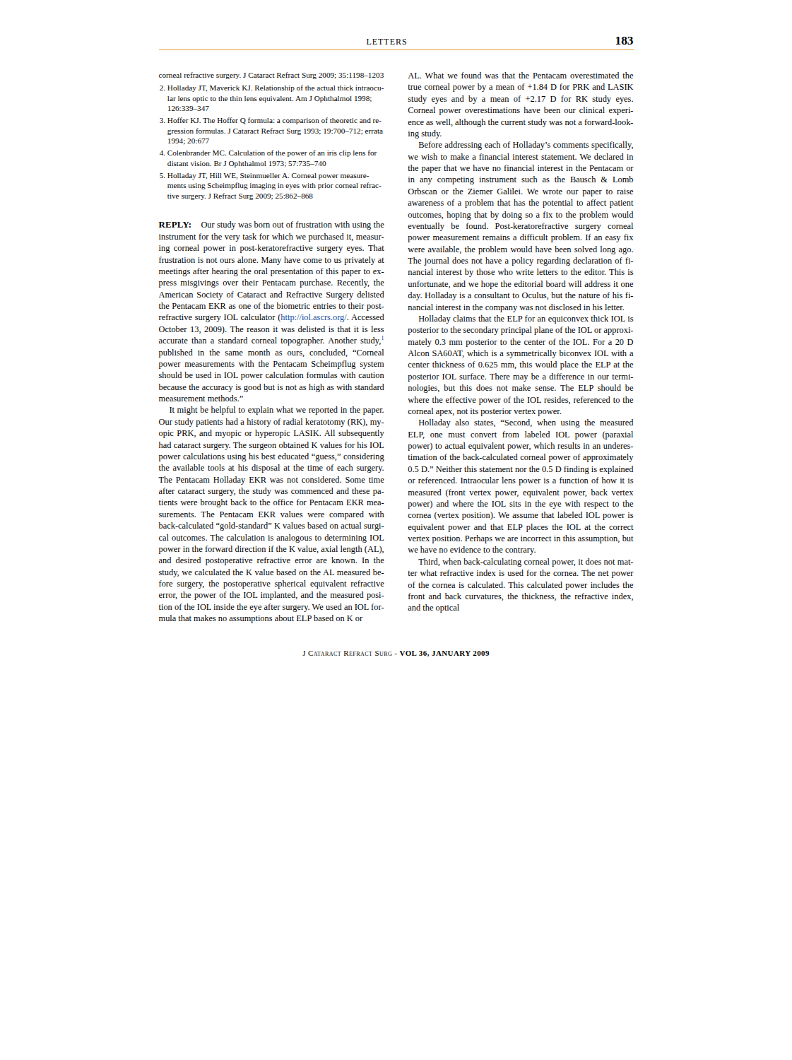Letters
183
corneal refractive surgery. J Cataract Refract Surg 2009; 35:1198–1203
Holladay JT, Maverick KJ. Relationship of the actual thick intraocular lens optic to the thin lens equivalent. Am J Ophthalmol 1998; 126:339–347
Hoffer KJ. The Hoffer Q formula: a comparison of theoretic and regression formulas. J Cataract Refract Surg 1993; 19:700–712; errata 1994; 20:677
Colenbrander MC. Calculation of the power of an iris clip lens for distant vision. Br J Ophthalmol 1973; 57:735–740
Holladay JT, Hill WE, Steinmueller A. Corneal power measurements using Scheimpflug imaging in eyes with prior corneal refractive surgery. J Refract Surg 2009; 25:862–868
REPLY: Our study was born out of frustration with using the instrument for the very task for which we purchased it, measuring corneal power in post-keratorefractive surgery eyes. That frustration is not ours alone. Many have come to us privately at meetings after hearing the oral presentation of this paper to express misgivings over their Pentacam purchase. Recently, the American Society of Cataract and Refractive Surgery delisted the Pentacam EKR as one of the biometric entries to their post-refractive surgery IOL calculator (http://iol.ascrs.org/. Accessed October 13, 2009). The reason it was delisted is that it is less accurate than a standard corneal topographer. Another study,1 published in the same month as ours, concluded, “Corneal power measurements with the Pentacam Scheimpflug system should be used in IOL power calculation formulas with caution because the accuracy is good but is not as high as with standard measurement methods.”
It might be helpful to explain what we reported in the paper. Our study patients had a history of radial keratotomy (RK), myopic PRK, and myopic or hyperopic LASIK. All subsequently had cataract surgery. The surgeon obtained K values for his IOL power calculations using his best educated “guess,” considering the available tools at his disposal at the time of each surgery. The Pentacam Holladay EKR was not considered. Some time after cataract surgery, the study was commenced and these patients were brought back to the office for Pentacam EKR measurements. The Pentacam EKR values were compared with back-calculated “gold-standard” K values based on actual surgical outcomes. The calculation is analogous to determining IOL power in the forward direction if the K value, axial length (AL), and desired postoperative refractive error are known. In the study, we calculated the K value based on the AL measured before surgery, the postoperative spherical equivalent refractive error, the power of the IOL implanted, and the measured position of the IOL inside the eye after surgery. We used an IOL formula that makes no assumptions about ELP based on K or
AL. What we found was that the Pentacam overestimated the true corneal power by a mean of +1.84 D for PRK and LASIK study eyes and by a mean of +2.17 D for RK study eyes. Corneal power overestimations have been our clinical experience as well, although the current study was not a forward-looking study.
Before addressing each of Holladay’s comments specifically, we wish to make a financial interest statement. We declared in the paper that we have no financial interest in the Pentacam or in any competing instrument such as the Bausch & Lomb Orbscan or the Ziemer Galilei. We wrote our paper to raise awareness of a problem that has the potential to affect patient outcomes, hoping that by doing so a fix to the problem would eventually be found. Post-keratorefractive surgery corneal power measurement remains a difficult problem. If an easy fix were available, the problem would have been solved long ago. The journal does not have a policy regarding declaration of financial interest by those who write letters to the editor. This is unfortunate, and we hope the editorial board will address it one day. Holladay is a consultant to Oculus, but the nature of his financial interest in the company was not disclosed in his letter.
Holladay claims that the ELP for an equiconvex thick IOL is posterior to the secondary principal plane of the IOL or approximately 0.3 mm posterior to the center of the IOL. For a 20 D Alcon SA60AT, which is a symmetrically biconvex IOL with a center thickness of 0.625 mm, this would place the ELP at the posterior IOL surface. There may be a difference in our terminologies, but this does not make sense. The ELP should be where the effective power of the IOL resides, referenced to the corneal apex, not its posterior vertex power.
Holladay also states, “Second, when using the measured ELP, one must convert from labeled IOL power (paraxial power) to actual equivalent power, which results in an underestimation of the back-calculated corneal power of approximately 0.5 D.” Neither this statement nor the 0.5 D finding is explained or referenced. Intraocular lens power is a function of how it is measured (front vertex power, equivalent power, back vertex power) and where the IOL sits in the eye with respect to the cornea (vertex position). We assume that labeled IOL power is equivalent power and that ELP places the IOL at the correct vertex position. Perhaps we are incorrect in this assumption, but we have no evidence to the contrary.
Third, when back-calculating corneal power, it does not matter what refractive index is used for the cornea. The net power of the cornea is calculated. This calculated power includes the front and back curvatures, the thickness, the refractive index, and the optical
J Cataract Refract Surg - VOL 36, JANUARY 2009